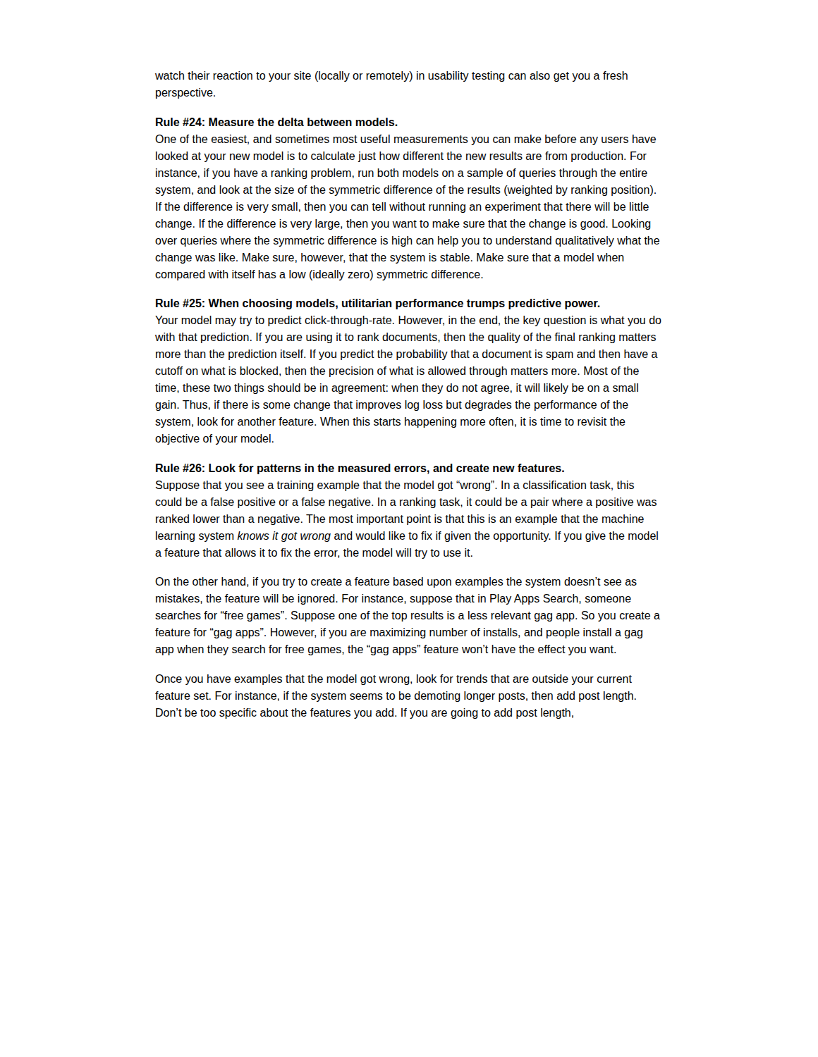watch their reaction to your site (locally or remotely) in usability testing can also get you a fresh perspective.
Rule #24: Measure the delta between models.
One of the easiest, and sometimes most useful measurements you can make before any users have looked at your new model is to calculate just how different the new results are from production. For instance, if you have a ranking problem, run both models on a sample of queries through the entire system, and look at the size of the symmetric difference of the results (weighted by ranking position). If the difference is very small, then you can tell without running an experiment that there will be little change. If the difference is very large, then you want to make sure that the change is good. Looking over queries where the symmetric difference is high can help you to understand qualitatively what the change was like. Make sure, however, that the system is stable. Make sure that a model when compared with itself has a low (ideally zero) symmetric difference.
Rule #25: When choosing models, utilitarian performance trumps predictive power.
Your model may try to predict click-through-rate. However, in the end, the key question is what you do with that prediction. If you are using it to rank documents, then the quality of the final ranking matters more than the prediction itself. If you predict the probability that a document is spam and then have a cutoff on what is blocked, then the precision of what is allowed through matters more. Most of the time, these two things should be in agreement: when they do not agree, it will likely be on a small gain. Thus, if there is some change that improves log loss but degrades the performance of the system, look for another feature. When this starts happening more often, it is time to revisit the objective of your model.
Rule #26: Look for patterns in the measured errors, and create new features.
Suppose that you see a training example that the model got “wrong”. In a classification task, this could be a false positive or a false negative. In a ranking task, it could be a pair where a positive was ranked lower than a negative. The most important point is that this is an example that the machine learning system knows it got wrong and would like to fix if given the opportunity. If you give the model a feature that allows it to fix the error, the model will try to use it.
On the other hand, if you try to create a feature based upon examples the system doesn’t see as mistakes, the feature will be ignored. For instance, suppose that in Play Apps Search, someone searches for “free games”. Suppose one of the top results is a less relevant gag app. So you create a feature for “gag apps”. However, if you are maximizing number of installs, and people install a gag app when they search for free games, the “gag apps” feature won’t have the effect you want.
Once you have examples that the model got wrong, look for trends that are outside your current feature set. For instance, if the system seems to be demoting longer posts, then add post length. Don’t be too specific about the features you add. If you are going to add post length,